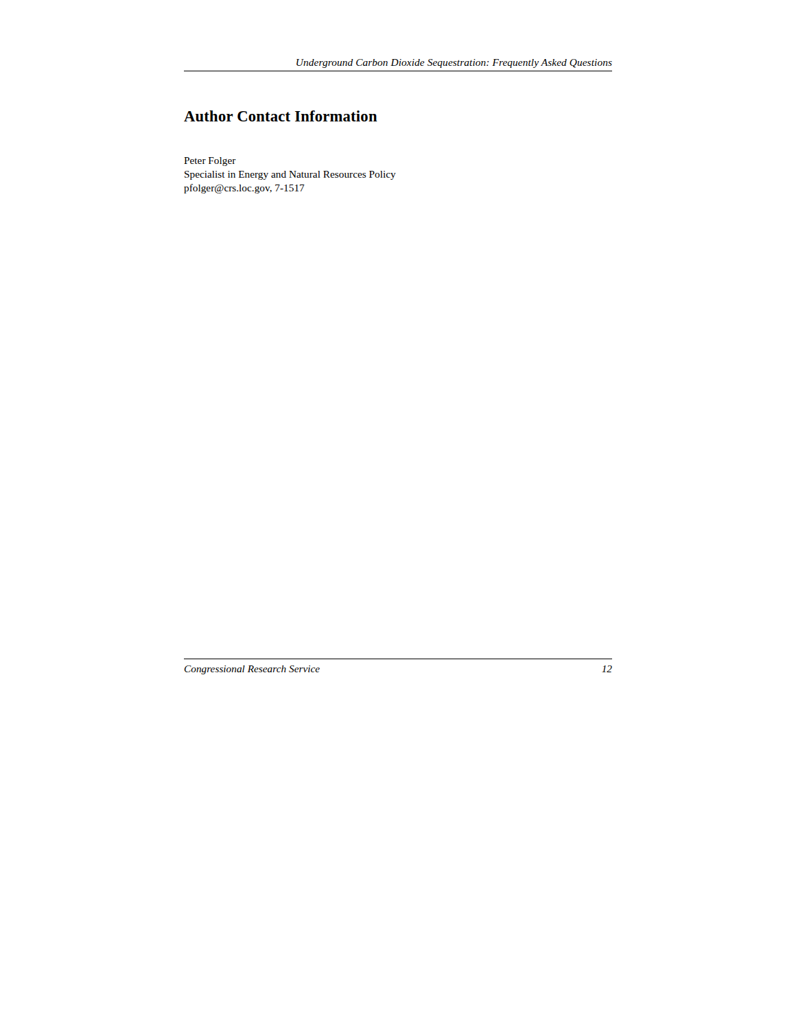Underground Carbon Dioxide Sequestration: Frequently Asked Questions
Author Contact Information
Peter Folger
Specialist in Energy and Natural Resources Policy
pfolger@crs.loc.gov, 7-1517
Congressional Research Service 12